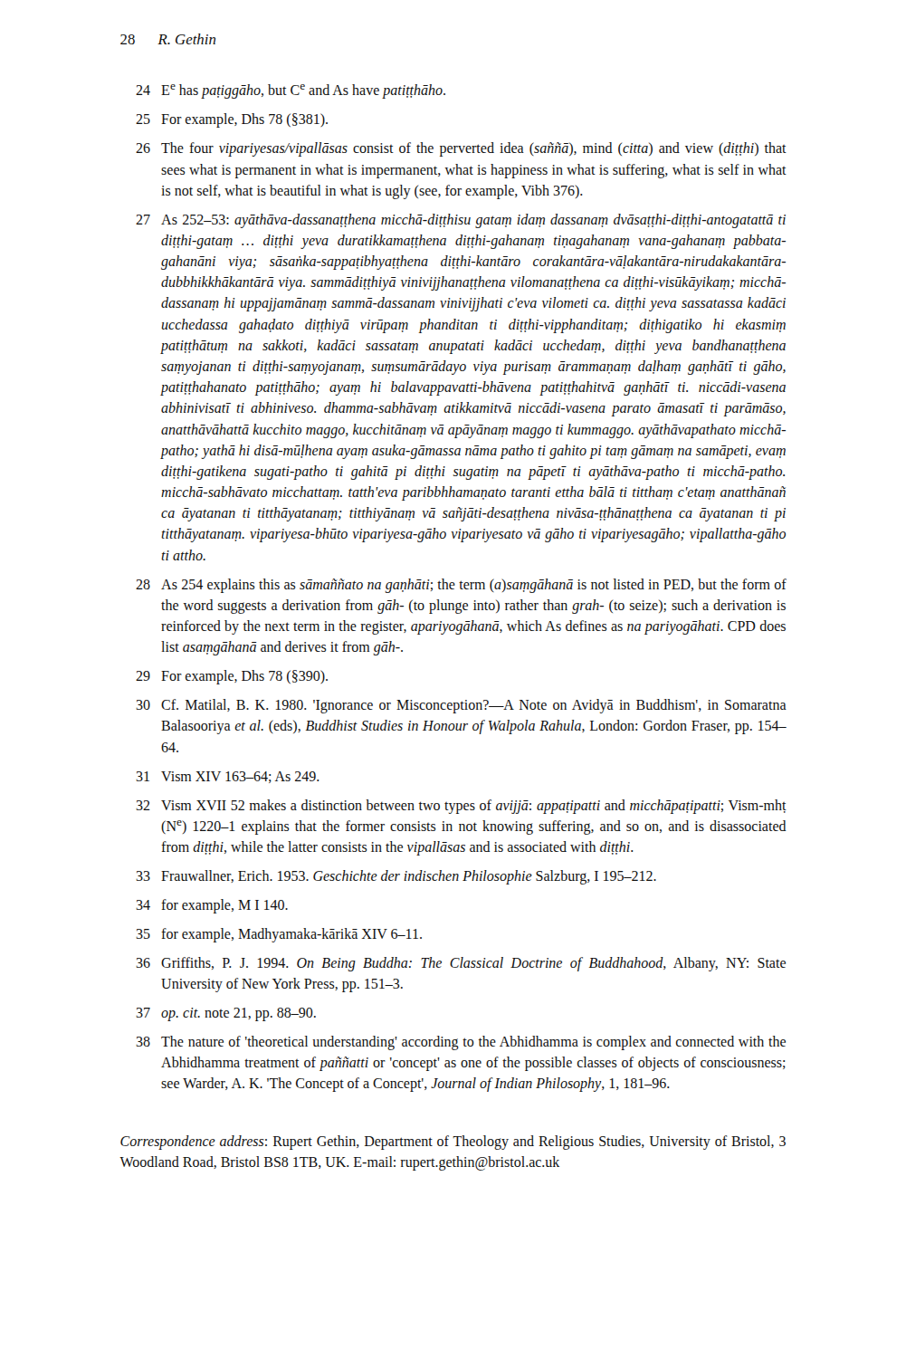28 R. Gethin
24 Ee has paṭiggāho, but Ce and As have patiṭṭhāho.
25 For example, Dhs 78 (§381).
26 The four vipariyesas/vipallāsas consist of the perverted idea (saññā), mind (citta) and view (diṭṭhi) that sees what is permanent in what is impermanent, what is happiness in what is suffering, what is self in what is not self, what is beautiful in what is ugly (see, for example, Vibh 376).
27 As 252–53: ayāthāva-dassanaṭṭhena micchā-diṭṭhisu gataṃ idaṃ dassanaṃ dvāsaṭṭhi-diṭṭhi-antogatattā ti diṭṭhi-gataṃ … diṭṭhi yeva duratikkamaṭṭhena diṭṭhi-gahanaṃ tiṇagahanaṃ vana-gahanaṃ pabbata-gahanāni viya; sāsaṅka-sappaṭibhyaṭṭhena diṭṭhi-kantāro corakantāra-vāḷakantāra-nirudakakantāra-dubbhikkhākantārā viya. sammādiṭṭhiyā vinivijjhanaṭṭhena vilomanaṭṭhena ca diṭṭhi-visūkāyikaṃ; micchā-dassanaṃ hi uppajjamānaṃ sammā-dassanam vinivijjhati c'eva vilometi ca. diṭṭhi yeva sassatassa kadāci ucchedassa gahaḍato diṭṭhiyā virūpaṃ phanditan ti diṭṭhi-vipphanditaṃ; diṭhigatiko hi ekasmiṃ patiṭṭhātuṃ na sakkoti, kadāci sassataṃ anupatati kadāci ucchedaṃ, diṭṭhi yeva bandhanaṭṭhena saṃyojanan ti diṭṭhi-saṃyojanaṃ, suṃsumārādayo viya purisaṃ ārammaṇaṃ daḷhaṃ gaṇhātī ti gāho, patiṭṭhahanato patiṭṭhāho; ayaṃ hi balavappavatti-bhāvena patiṭṭhahitvā gaṇhātī ti. niccādi-vasena abhinivisatī ti abhiniveso. dhamma-sabhāvaṃ atikkamitvā niccādi-vasena parato āmasatī ti parāmāso, anatthāvāhattā kucchito maggo, kucchitānaṃ vā apāyānaṃ maggo ti kummaggo. ayāthāvapathato micchā-patho; yathā hi disā-mūḷhena ayaṃ asuka-gāmassa nāma patho ti gahito pi taṃ gāmaṃ na samāpeti, evaṃ diṭṭhi-gatikena sugati-patho ti gahitā pi diṭṭhi sugatiṃ na pāpetī ti ayāthāva-patho ti micchā-patho. micchā-sabhāvato micchattaṃ. tatth'eva paribbhhamaṇato taranti ettha bālā ti titthaṃ c'etaṃ anatthānañ ca āyatanan ti titthāyatanaṃ; titthiyānaṃ vā sañjāti-desaṭṭhena nivāsa-ṭṭhānaṭṭhena ca āyatanan ti pi titthāyatanaṃ. vipariyesa-bhūto vipariyesa-gāho vipariyesato vā gāho ti vipariyesagāho; vipallattha-gāho ti attho.
28 As 254 explains this as sāmaññato na gaṇhāti; the term (a)saṃgāhanā is not listed in PED, but the form of the word suggests a derivation from gāh- (to plunge into) rather than grah- (to seize); such a derivation is reinforced by the next term in the register, apariyogāhanā, which As defines as na pariyogāhati. CPD does list asaṃgāhanā and derives it from gāh-.
29 For example, Dhs 78 (§390).
30 Cf. Matilal, B. K. 1980. 'Ignorance or Misconception?—A Note on Avidyā in Buddhism', in Somaratna Balasooriya et al. (eds), Buddhist Studies in Honour of Walpola Rahula, London: Gordon Fraser, pp. 154–64.
31 Vism XIV 163–64; As 249.
32 Vism XVII 52 makes a distinction between two types of avijjā: appaṭipatti and micchāpaṭipatti; Vism-mhṭ (Ne) 1220–1 explains that the former consists in not knowing suffering, and so on, and is disassociated from diṭṭhi, while the latter consists in the vipallāsas and is associated with diṭṭhi.
33 Frauwallner, Erich. 1953. Geschichte der indischen Philosophie Salzburg, I 195–212.
34 for example, M I 140.
35 for example, Madhyamaka-kārikā XIV 6–11.
36 Griffiths, P. J. 1994. On Being Buddha: The Classical Doctrine of Buddhahood, Albany, NY: State University of New York Press, pp. 151–3.
37 op. cit. note 21, pp. 88–90.
38 The nature of 'theoretical understanding' according to the Abhidhamma is complex and connected with the Abhidhamma treatment of paññatti or 'concept' as one of the possible classes of objects of consciousness; see Warder, A. K. 'The Concept of a Concept', Journal of Indian Philosophy, 1, 181–96.
Correspondence address: Rupert Gethin, Department of Theology and Religious Studies, University of Bristol, 3 Woodland Road, Bristol BS8 1TB, UK. E-mail: rupert.gethin@bristol.ac.uk